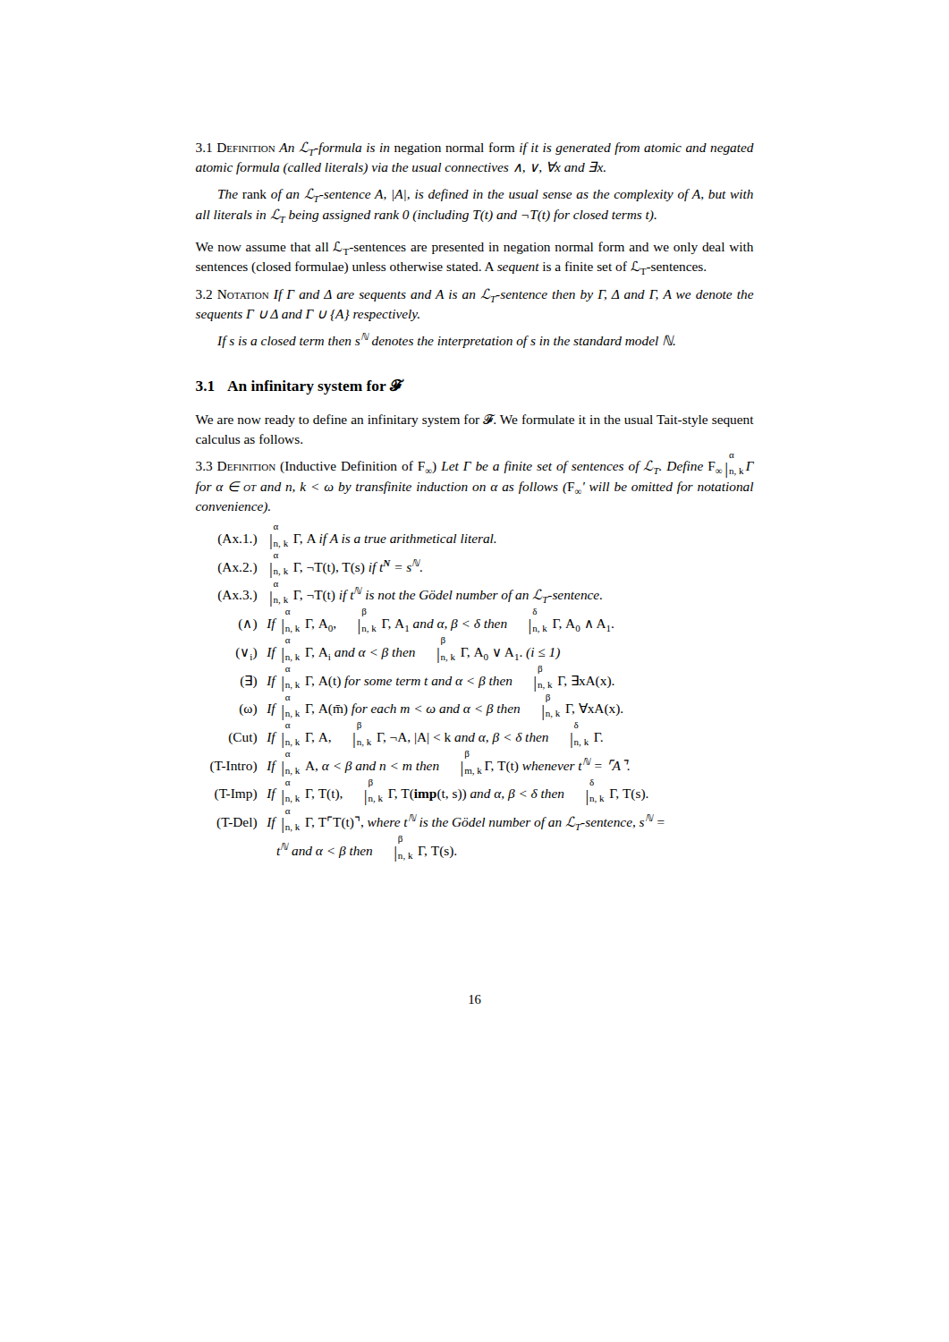3.1 Definition An ℒT-formula is in negation normal form if it is generated from atomic and negated atomic formula (called literals) via the usual connectives ∧, ∨, ∀x and ∃x.
The rank of an ℒT-sentence A, |A|, is defined in the usual sense as the complexity of A, but with all literals in ℒT being assigned rank 0 (including T(t) and ¬T(t) for closed terms t).
We now assume that all ℒT-sentences are presented in negation normal form and we only deal with sentences (closed formulae) unless otherwise stated. A sequent is a finite set of ℒT-sentences.
3.2 Notation If Γ and Δ are sequents and A is an ℒT-sentence then by Γ, Δ and Γ, A we denote the sequents Γ ∪ Δ and Γ ∪ {A} respectively.
If s is a closed term then sℕ denotes the interpretation of s in the standard model ℕ.
3.1 An infinitary system for 𝓕
We are now ready to define an infinitary system for 𝓕. We formulate it in the usual Tait-style sequent calculus as follows.
3.3 Definition (Inductive Definition of F∞) Let Γ be a finite set of sentences of ℒT. Define F∞|αn, k Γ for α ∈ ot and n, k < ω by transfinite induction on α as follows (F∞' will be omitted for notational convenience).
(Ax.1.)
|αn, k Γ, A if A is a true arithmetical literal.
(Ax.2.)
|αn, k Γ, ¬T(t), T(s) if tN = sℕ.
(Ax.3.)
|αn, k Γ, ¬T(t) if tℕ is not the Gödel number of an ℒT-sentence.
(∧)
If |αn, k Γ, A0, |βn, k Γ, A1 and α, β < δ then |δn, k Γ, A0 ∧ A1.
(∨i)
If |αn, k Γ, Ai and α < β then |βn, k Γ, A0 ∨ A1. (i ≤ 1)
(∃)
If |αn, k Γ, A(t) for some term t and α < β then |βn, k Γ, ∃xA(x).
(ω)
If |αn, k Γ, A(m̄) for each m < ω and α < β then |βn, k Γ, ∀xA(x).
(Cut)
If |αn, k Γ, A, |βn, k Γ, ¬A, |A| < k and α, β < δ then |δn, k Γ.
(T-Intro)
If |αn, k A, α < β and n < m then |βm, k Γ, T(t) whenever tℕ = ⌜A⌝.
(T-Imp)
If |αn, k Γ, T(t), |βn, k Γ, T(imp(t, s)) and α, β < δ then |δn, k Γ, T(s).
(T-Del)
If |αn, k Γ, T⌜T(t)⌝, where tℕ is the Gödel number of an ℒT-sentence, sℕ =
tℕ and α < β then |βn, k Γ, T(s).
16